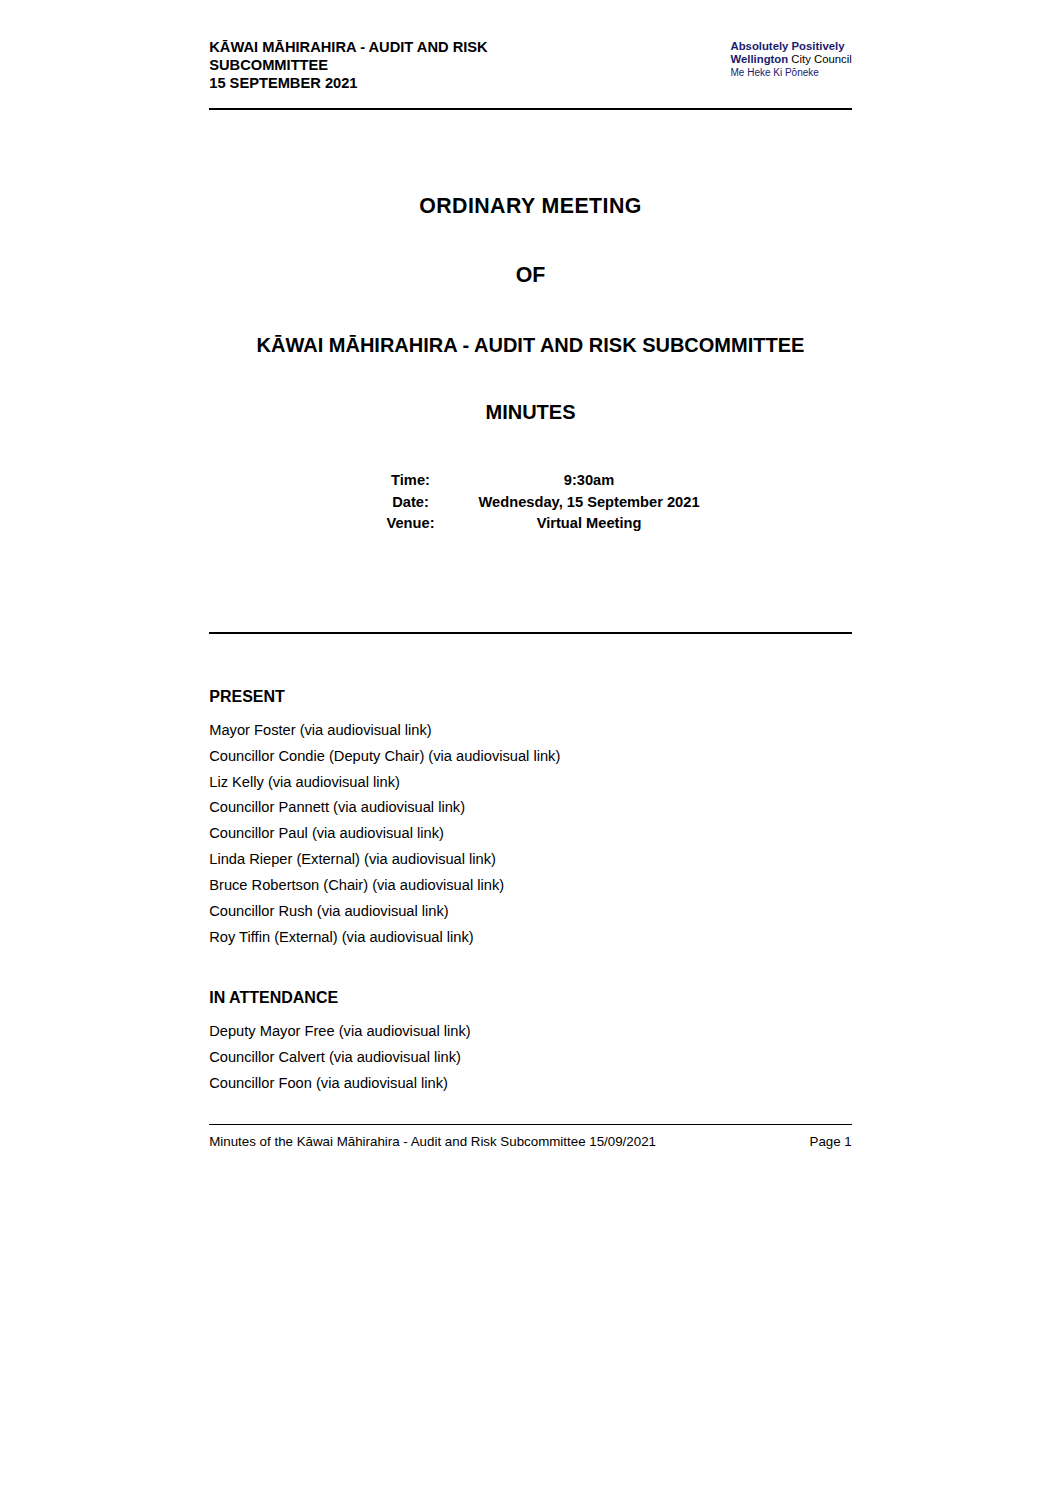KĀWAI MĀHIRAHIRA - AUDIT AND RISK
SUBCOMMITTEE
15 SEPTEMBER 2021
Absolutely Positively
Wellington City Council
Me Heke Ki Pōneke
ORDINARY MEETING
OF
KĀWAI MĀHIRAHIRA - AUDIT AND RISK SUBCOMMITTEE
MINUTES
| Time: | 9:30am |
| Date: | Wednesday, 15 September 2021 |
| Venue: | Virtual Meeting |
PRESENT
Mayor Foster (via audiovisual link)
Councillor Condie (Deputy Chair) (via audiovisual link)
Liz Kelly (via audiovisual link)
Councillor Pannett (via audiovisual link)
Councillor Paul (via audiovisual link)
Linda Rieper (External) (via audiovisual link)
Bruce Robertson (Chair) (via audiovisual link)
Councillor Rush (via audiovisual link)
Roy Tiffin (External) (via audiovisual link)
IN ATTENDANCE
Deputy Mayor Free (via audiovisual link)
Councillor Calvert (via audiovisual link)
Councillor Foon (via audiovisual link)
Minutes of the Kāwai Māhirahira - Audit and Risk Subcommittee 15/09/2021 Page 1